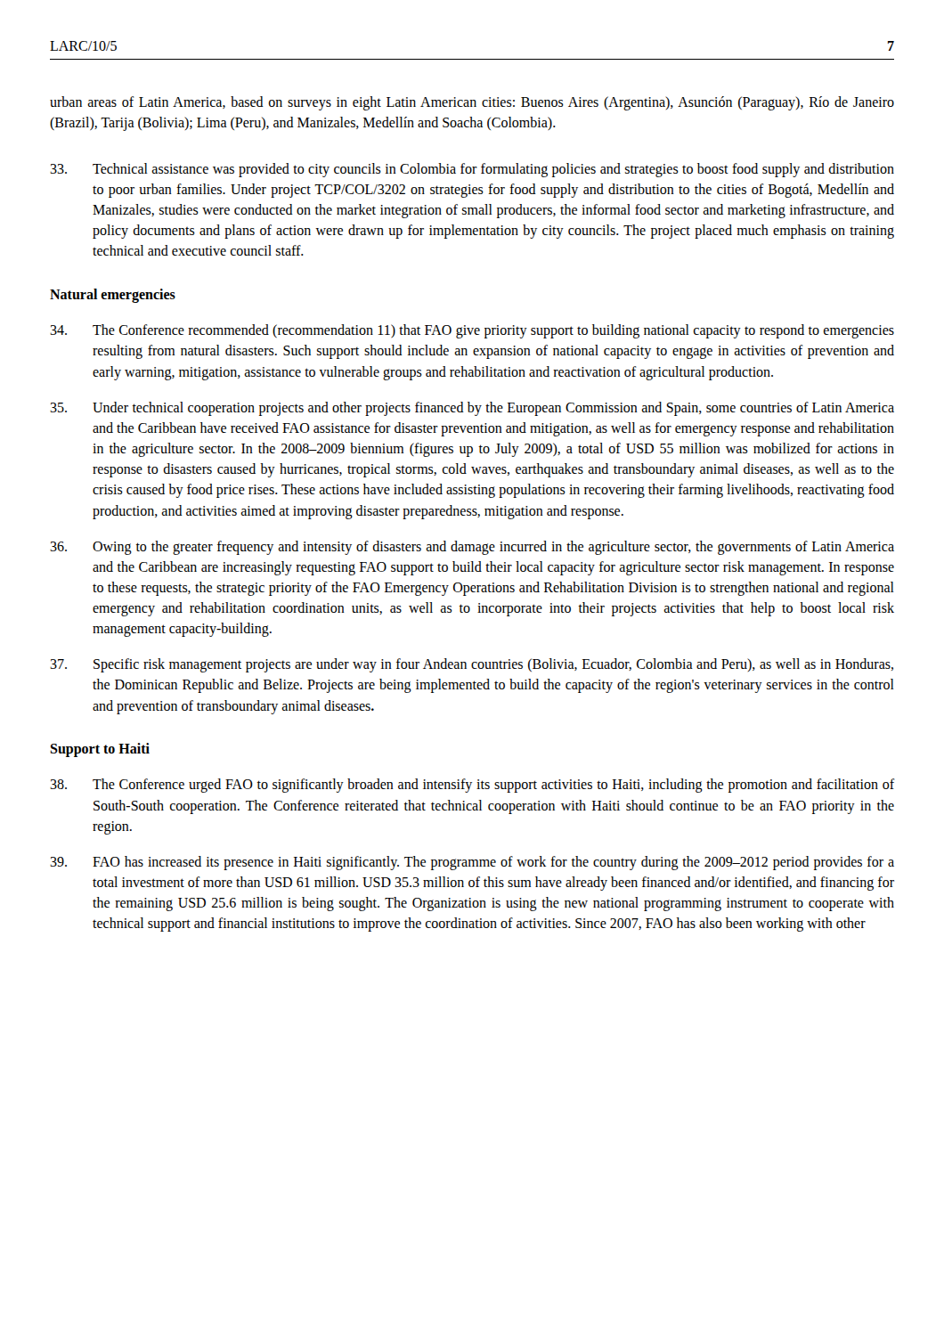LARC/10/5 7
urban areas of Latin America, based on surveys in eight Latin American cities: Buenos Aires (Argentina), Asunción (Paraguay), Río de Janeiro (Brazil), Tarija (Bolivia); Lima (Peru), and Manizales, Medellín and Soacha (Colombia).
33. Technical assistance was provided to city councils in Colombia for formulating policies and strategies to boost food supply and distribution to poor urban families. Under project TCP/COL/3202 on strategies for food supply and distribution to the cities of Bogotá, Medellín and Manizales, studies were conducted on the market integration of small producers, the informal food sector and marketing infrastructure, and policy documents and plans of action were drawn up for implementation by city councils. The project placed much emphasis on training technical and executive council staff.
Natural emergencies
34. The Conference recommended (recommendation 11) that FAO give priority support to building national capacity to respond to emergencies resulting from natural disasters. Such support should include an expansion of national capacity to engage in activities of prevention and early warning, mitigation, assistance to vulnerable groups and rehabilitation and reactivation of agricultural production.
35. Under technical cooperation projects and other projects financed by the European Commission and Spain, some countries of Latin America and the Caribbean have received FAO assistance for disaster prevention and mitigation, as well as for emergency response and rehabilitation in the agriculture sector. In the 2008–2009 biennium (figures up to July 2009), a total of USD 55 million was mobilized for actions in response to disasters caused by hurricanes, tropical storms, cold waves, earthquakes and transboundary animal diseases, as well as to the crisis caused by food price rises. These actions have included assisting populations in recovering their farming livelihoods, reactivating food production, and activities aimed at improving disaster preparedness, mitigation and response.
36. Owing to the greater frequency and intensity of disasters and damage incurred in the agriculture sector, the governments of Latin America and the Caribbean are increasingly requesting FAO support to build their local capacity for agriculture sector risk management. In response to these requests, the strategic priority of the FAO Emergency Operations and Rehabilitation Division is to strengthen national and regional emergency and rehabilitation coordination units, as well as to incorporate into their projects activities that help to boost local risk management capacity-building.
37. Specific risk management projects are under way in four Andean countries (Bolivia, Ecuador, Colombia and Peru), as well as in Honduras, the Dominican Republic and Belize. Projects are being implemented to build the capacity of the region's veterinary services in the control and prevention of transboundary animal diseases.
Support to Haiti
38. The Conference urged FAO to significantly broaden and intensify its support activities to Haiti, including the promotion and facilitation of South-South cooperation. The Conference reiterated that technical cooperation with Haiti should continue to be an FAO priority in the region.
39. FAO has increased its presence in Haiti significantly. The programme of work for the country during the 2009–2012 period provides for a total investment of more than USD 61 million. USD 35.3 million of this sum have already been financed and/or identified, and financing for the remaining USD 25.6 million is being sought. The Organization is using the new national programming instrument to cooperate with technical support and financial institutions to improve the coordination of activities. Since 2007, FAO has also been working with other